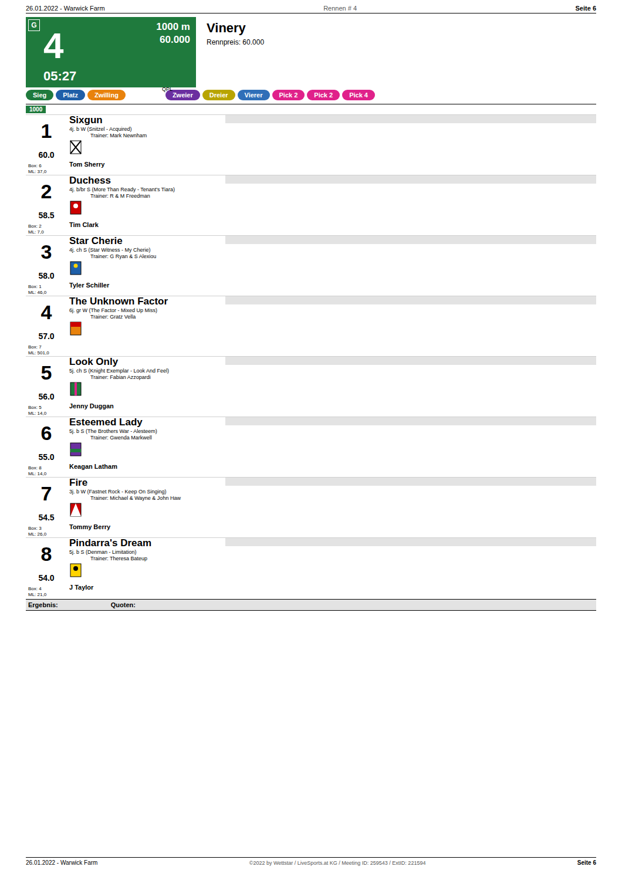26.01.2022 - Warwick Farm
Rennen # 4
Seite 6
G
1000 m
60.000
4
05:27
Vinery
Rennpreis: 60.000
Sieg Platz Zwilling QPL Zweier Dreier Vierer Pick 2 Pick 2 Pick 4
1000
| 1 60.0 Box: 6 ML: 37,0 Sixgun 4j. b W (Snitzel - Acquired) Trainer: Mark Newnham Tom Sherry |
| 2 58.5 Box: 2 ML: 7,0 Duchess 4j. b/br S (More Than Ready - Tenant's Tiara) Trainer: R & M Freedman Tim Clark |
| 3 58.0 Box: 1 ML: 46,0 Star Cherie 4j. ch S (Star Witness - My Cherie) Trainer: G Ryan & S Alexiou Tyler Schiller |
| 4 57.0 Box: 7 ML: 501,0 The Unknown Factor 6j. gr W (The Factor - Mixed Up Miss) Trainer: Gratz Vella |
| 5 56.0 Box: 5 ML: 14,0 Look Only 5j. ch S (Knight Exemplar - Look And Feel) Trainer: Fabian Azzopardi Jenny Duggan |
| 6 55.0 Box: 8 ML: 14,0 Esteemed Lady 5j. b S (The Brothers War - Alesteem) Trainer: Gwenda Markwell Keagan Latham |
| 7 54.5 Box: 3 ML: 26,0 Fire 3j. b W (Fastnet Rock - Keep On Singing) Trainer: Michael & Wayne & John Haw Tommy Berry |
| 8 54.0 Box: 4 ML: 21,0 Pindarra's Dream 5j. b S (Denman - Limitation) Trainer: Theresa Bateup J Taylor |
Ergebnis: Quoten:
26.01.2022 - Warwick Farm
©2022 by Wettstar / LiveSports.at KG / Meeting ID: 259543 / ExtID: 221594
Seite 6